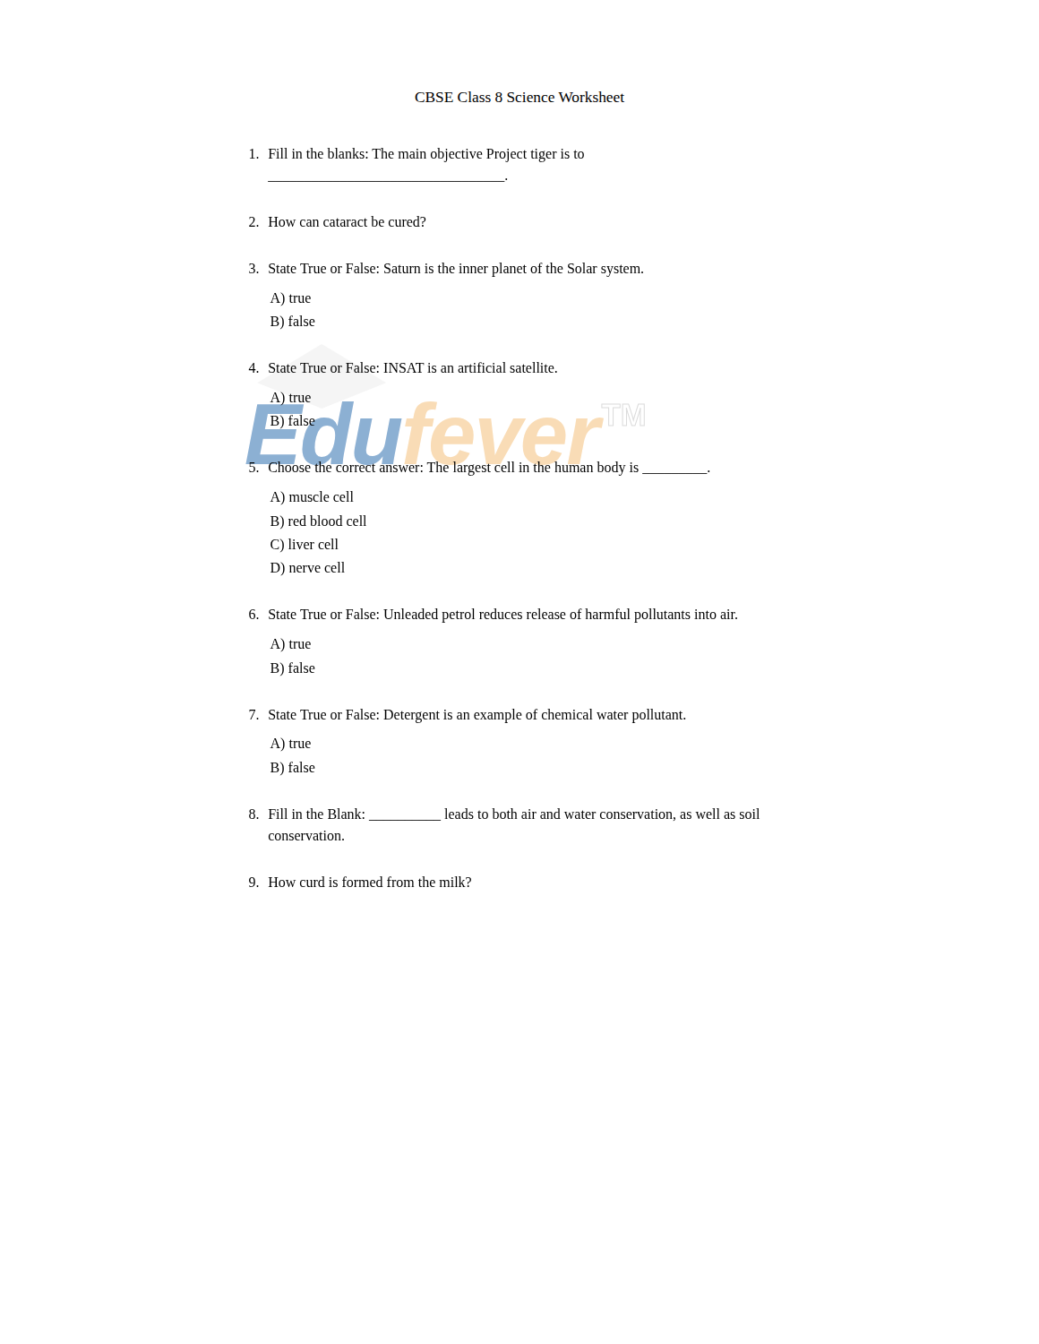Edu fever TM
CBSE Class 8 Science Worksheet
Fill in the blanks: The main objective Project tiger is to _________________________________.
How can cataract be cured?
State True or False: Saturn is the inner planet of the Solar system.
A) true
B) false
State True or False: INSAT is an artificial satellite.
A) true
B) false
Choose the correct answer: The largest cell in the human body is _________.
A) muscle cell
B) red blood cell
C) liver cell
D) nerve cell
State True or False: Unleaded petrol reduces release of harmful pollutants into air.
A) true
B) false
State True or False: Detergent is an example of chemical water pollutant.
A) true
B) false
Fill in the Blank: __________ leads to both air and water conservation, as well as soil conservation.
How curd is formed from the milk?